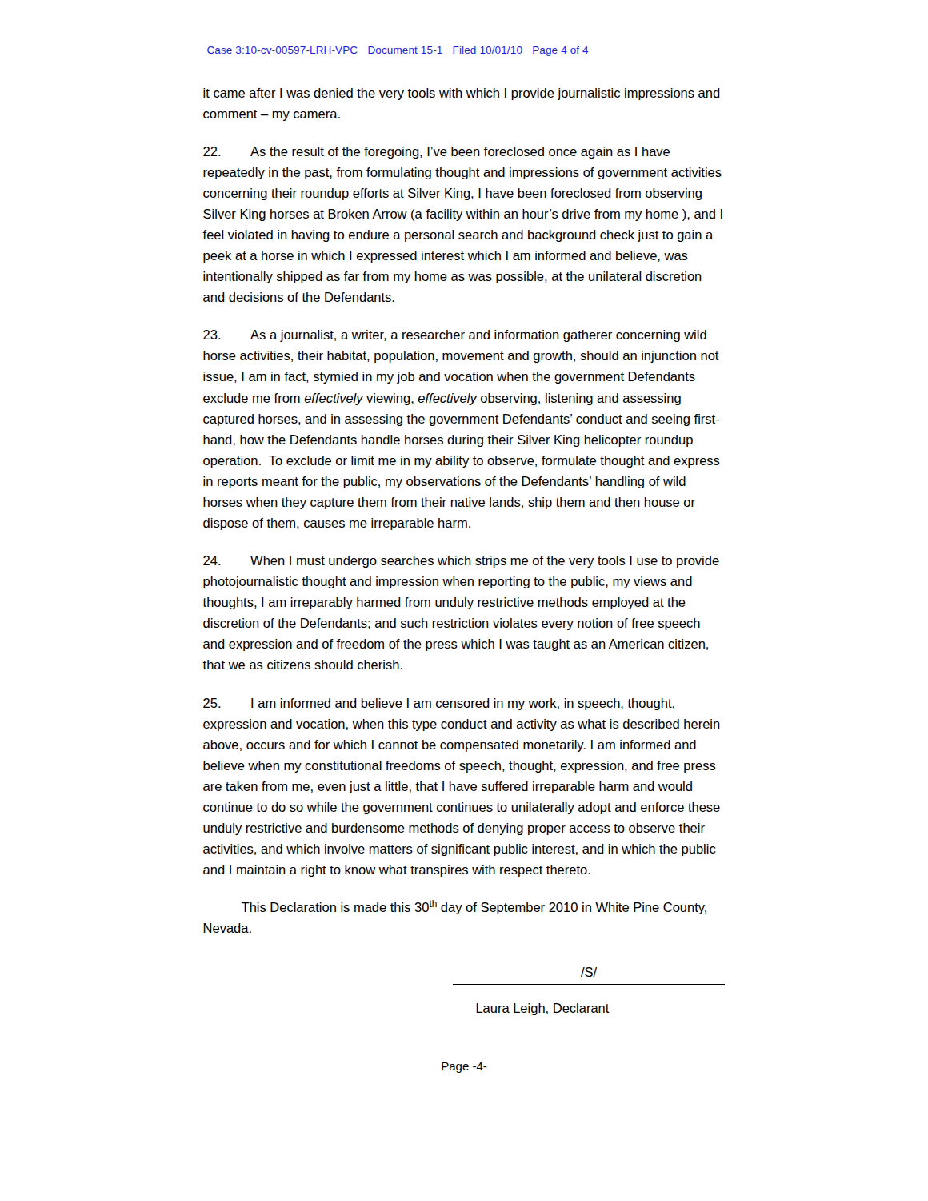Case 3:10-cv-00597-LRH-VPC Document 15-1 Filed 10/01/10 Page 4 of 4
it came after I was denied the very tools with which I provide journalistic impressions and comment – my camera.
22. As the result of the foregoing, I’ve been foreclosed once again as I have repeatedly in the past, from formulating thought and impressions of government activities concerning their roundup efforts at Silver King, I have been foreclosed from observing Silver King horses at Broken Arrow (a facility within an hour’s drive from my home ), and I feel violated in having to endure a personal search and background check just to gain a peek at a horse in which I expressed interest which I am informed and believe, was intentionally shipped as far from my home as was possible, at the unilateral discretion and decisions of the Defendants.
23. As a journalist, a writer, a researcher and information gatherer concerning wild horse activities, their habitat, population, movement and growth, should an injunction not issue, I am in fact, stymied in my job and vocation when the government Defendants exclude me from effectively viewing, effectively observing, listening and assessing captured horses, and in assessing the government Defendants’ conduct and seeing first-hand, how the Defendants handle horses during their Silver King helicopter roundup operation. To exclude or limit me in my ability to observe, formulate thought and express in reports meant for the public, my observations of the Defendants’ handling of wild horses when they capture them from their native lands, ship them and then house or dispose of them, causes me irreparable harm.
24. When I must undergo searches which strips me of the very tools I use to provide photojournalistic thought and impression when reporting to the public, my views and thoughts, I am irreparably harmed from unduly restrictive methods employed at the discretion of the Defendants; and such restriction violates every notion of free speech and expression and of freedom of the press which I was taught as an American citizen, that we as citizens should cherish.
25. I am informed and believe I am censored in my work, in speech, thought, expression and vocation, when this type conduct and activity as what is described herein above, occurs and for which I cannot be compensated monetarily. I am informed and believe when my constitutional freedoms of speech, thought, expression, and free press are taken from me, even just a little, that I have suffered irreparable harm and would continue to do so while the government continues to unilaterally adopt and enforce these unduly restrictive and burdensome methods of denying proper access to observe their activities, and which involve matters of significant public interest, and in which the public and I maintain a right to know what transpires with respect thereto.
This Declaration is made this 30th day of September 2010 in White Pine County, Nevada.
/S/
Laura Leigh, Declarant
Page -4-